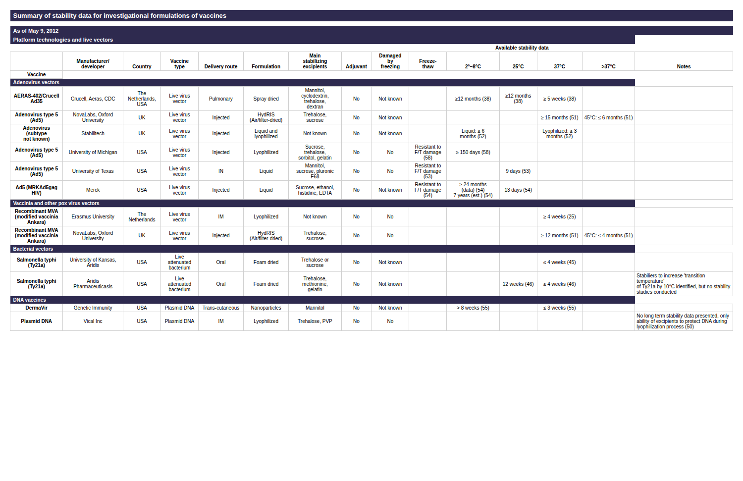| Summary of stability data for investigational formulations of vaccines |
| As of May 9, 2012 |
| Platform technologies and live vectors | |
| | | | | | | | | | Available stability data | |
| | Manufacturer/ developer | Country | Vaccine type | Delivery route | Formulation | Main stabilizing excipients | Adjuvant | Damaged by freezing | Freeze- thaw | 2°–8°C | 25°C | 37°C | >37°C | Notes |
| Vaccine | |
| Adenovirus vectors | |
| AERAS-402/Crucell Ad35 | Crucell, Aeras, CDC | The Netherlands, USA | Live virus vector | Pulmonary | Spray dried | Mannitol, cyclodextrin, trehalose, dextran | No | Not known | | ≥12 months (38) | ≥12 months (38) | ≥ 5 weeks (38) | | |
| Adenovirus type 5 (Ad5) | NovaLabs, Oxford University | UK | Live virus vector | Injected | HydRIS (Air/filter-dried) | Trehalose, sucrose | No | Not known | | | | ≥ 15 months (51) | 45°C: ≤ 6 months (51) | |
| Adenovirus (subtype not known) | Stabilitech | UK | Live virus vector | Injected | Liquid and lyophilized | Not known | No | Not known | | Liquid: ≥ 6 months (52) | | Lyophilized: ≥ 3 months (52) | | |
| Adenovirus type 5 (Ad5) | University of Michigan | USA | Live virus vector | Injected | Lyophilized | Sucrose, trehalose, sorbitol, gelatin | No | No | Resistant to F/T damage (58) | ≥ 150 days (58) | | | | |
| Adenovirus type 5 (Ad5) | University of Texas | USA | Live virus vector | IN | Liquid | Mannitol, sucrose, pluronic F68 | No | No | Resistant to F/T damage (53) | | 9 days (53) | | | |
| Ad5 (MRKAd5gag HIV) | Merck | USA | Live virus vector | Injected | Liquid | Sucrose, ethanol, histidine, EDTA | No | Not known | Resistant to F/T damage (54) | ≥ 24 months (data) (54) 7 years (est.) (54) | 13 days (54) | | | |
| Vaccinia and other pox virus vectors | |
| Recombinant MVA (modified vaccinia Ankara) | Erasmus University | The Netherlands | Live virus vector | IM | Lyophilized | Not known | No | No | | | | ≥ 4 weeks (25) | | |
| Recombinant MVA (modified vaccinia Ankara) | NovaLabs, Oxford University | UK | Live virus vector | Injected | HydRIS (Air/filter-dried) | Trehalose, sucrose | No | No | | | | ≥ 12 months (51) | 45°C: ≤ 4 months (51) | |
| Bacterial vectors | |
| Salmonella typhi (Ty21a) | University of Kansas, Aridis | USA | Live attenuated bacterium | Oral | Foam dried | Trehalose or sucrose | No | Not known | | | | ≤ 4 weeks (45) | | |
| Salmonella typhi (Ty21a) | Aridis Pharmaceuticasls | USA | Live attenuated bacterium | Oral | Foam dried | Trehalose, methionine, gelatin | No | Not known | | | 12 weeks (46) | ≤ 4 weeks (46) | | Stabiliers to increase 'transition temperature' of Ty21a by 10°C identified, but no stability studies conducted |
| DNA vaccines | |
| DermaVir | Genetic Immunity | USA | Plasmid DNA | Trans-cutaneous | Nanoparticles | Mannitol | No | Not known | | > 8 weeks (55) | | ≤ 3 weeks (55) | | |
| Plasmid DNA | Vical Inc | USA | Plasmid DNA | IM | Lyophilized | Trehalose, PVP | No | No | | | | | | No long term stability data presented, only ability of excipients to protect DNA during lyophilization process (50) |